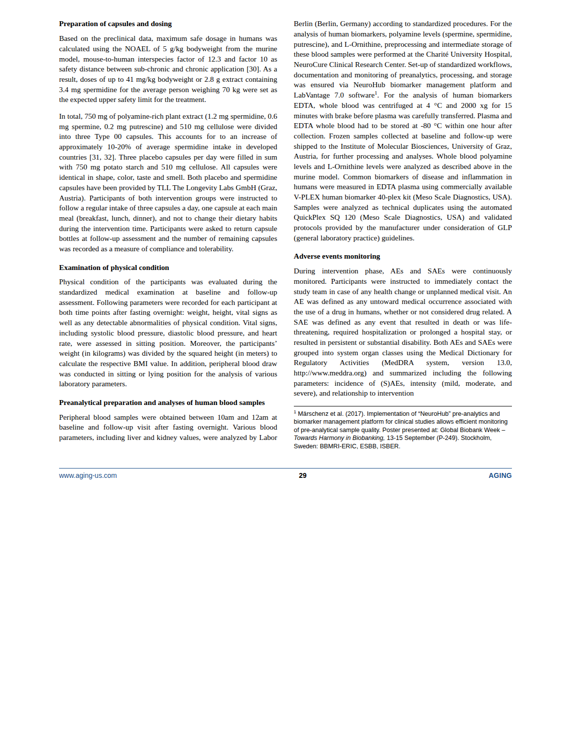Preparation of capsules and dosing
Based on the preclinical data, maximum safe dosage in humans was calculated using the NOAEL of 5 g/kg bodyweight from the murine model, mouse-to-human interspecies factor of 12.3 and factor 10 as safety distance between sub-chronic and chronic application [30]. As a result, doses of up to 41 mg/kg bodyweight or 2.8 g extract containing 3.4 mg spermidine for the average person weighing 70 kg were set as the expected upper safety limit for the treatment.
In total, 750 mg of polyamine-rich plant extract (1.2 mg spermidine, 0.6 mg spermine, 0.2 mg putrescine) and 510 mg cellulose were divided into three Type 00 capsules. This accounts for to an increase of approximately 10-20% of average spermidine intake in developed countries [31, 32]. Three placebo capsules per day were filled in sum with 750 mg potato starch and 510 mg cellulose. All capsules were identical in shape, color, taste and smell. Both placebo and spermidine capsules have been provided by TLL The Longevity Labs GmbH (Graz, Austria). Participants of both intervention groups were instructed to follow a regular intake of three capsules a day, one capsule at each main meal (breakfast, lunch, dinner), and not to change their dietary habits during the intervention time. Participants were asked to return capsule bottles at follow-up assessment and the number of remaining capsules was recorded as a measure of compliance and tolerability.
Examination of physical condition
Physical condition of the participants was evaluated during the standardized medical examination at baseline and follow-up assessment. Following parameters were recorded for each participant at both time points after fasting overnight: weight, height, vital signs as well as any detectable abnormalities of physical condition. Vital signs, including systolic blood pressure, diastolic blood pressure, and heart rate, were assessed in sitting position. Moreover, the participants’ weight (in kilograms) was divided by the squared height (in meters) to calculate the respective BMI value. In addition, peripheral blood draw was conducted in sitting or lying position for the analysis of various laboratory parameters.
Preanalytical preparation and analyses of human blood samples
Peripheral blood samples were obtained between 10am and 12am at baseline and follow-up visit after fasting overnight. Various blood parameters, including liver and kidney values, were analyzed by Labor Berlin (Berlin, Germany) according to standardized procedures. For the analysis of human biomarkers, polyamine levels (spermine, spermidine, putrescine), and L-Ornithine, preprocessing and intermediate storage of these blood samples were performed at the Charité University Hospital, NeuroCure Clinical Research Center. Set-up of standardized workflows, documentation and monitoring of preanalytics, processing, and storage was ensured via NeuroHub biomarker management platform and LabVantage 7.0 software1. For the analysis of human biomarkers EDTA, whole blood was centrifuged at 4 °C and 2000 xg for 15 minutes with brake before plasma was carefully transferred. Plasma and EDTA whole blood had to be stored at -80 °C within one hour after collection. Frozen samples collected at baseline and follow-up were shipped to the Institute of Molecular Biosciences, University of Graz, Austria, for further processing and analyses. Whole blood polyamine levels and L-Ornithine levels were analyzed as described above in the murine model. Common biomarkers of disease and inflammation in humans were measured in EDTA plasma using commercially available V-PLEX human biomarker 40-plex kit (Meso Scale Diagnostics, USA). Samples were analyzed as technical duplicates using the automated QuickPlex SQ 120 (Meso Scale Diagnostics, USA) and validated protocols provided by the manufacturer under consideration of GLP (general laboratory practice) guidelines.
Adverse events monitoring
During intervention phase, AEs and SAEs were continuously monitored. Participants were instructed to immediately contact the study team in case of any health change or unplanned medical visit. An AE was defined as any untoward medical occurrence associated with the use of a drug in humans, whether or not considered drug related. A SAE was defined as any event that resulted in death or was life-threatening, required hospitalization or prolonged a hospital stay, or resulted in persistent or substantial disability. Both AEs and SAEs were grouped into system organ classes using the Medical Dictionary for Regulatory Activities (MedDRA system, version 13.0, http://www.meddra.org) and summarized including the following parameters: incidence of (S)AEs, intensity (mild, moderate, and severe), and relationship to intervention
1 Märschenz et al. (2017). Implementation of “NeuroHub” pre-analytics and biomarker management platform for clinical studies allows efficient monitoring of pre-analytical sample quality. Poster presented at: Global Biobank Week – Towards Harmony in Biobanking, 13-15 September (P-249). Stockholm, Sweden: BBMRI-ERIC, ESBB, ISBER.
www.aging-us.com 29 AGING